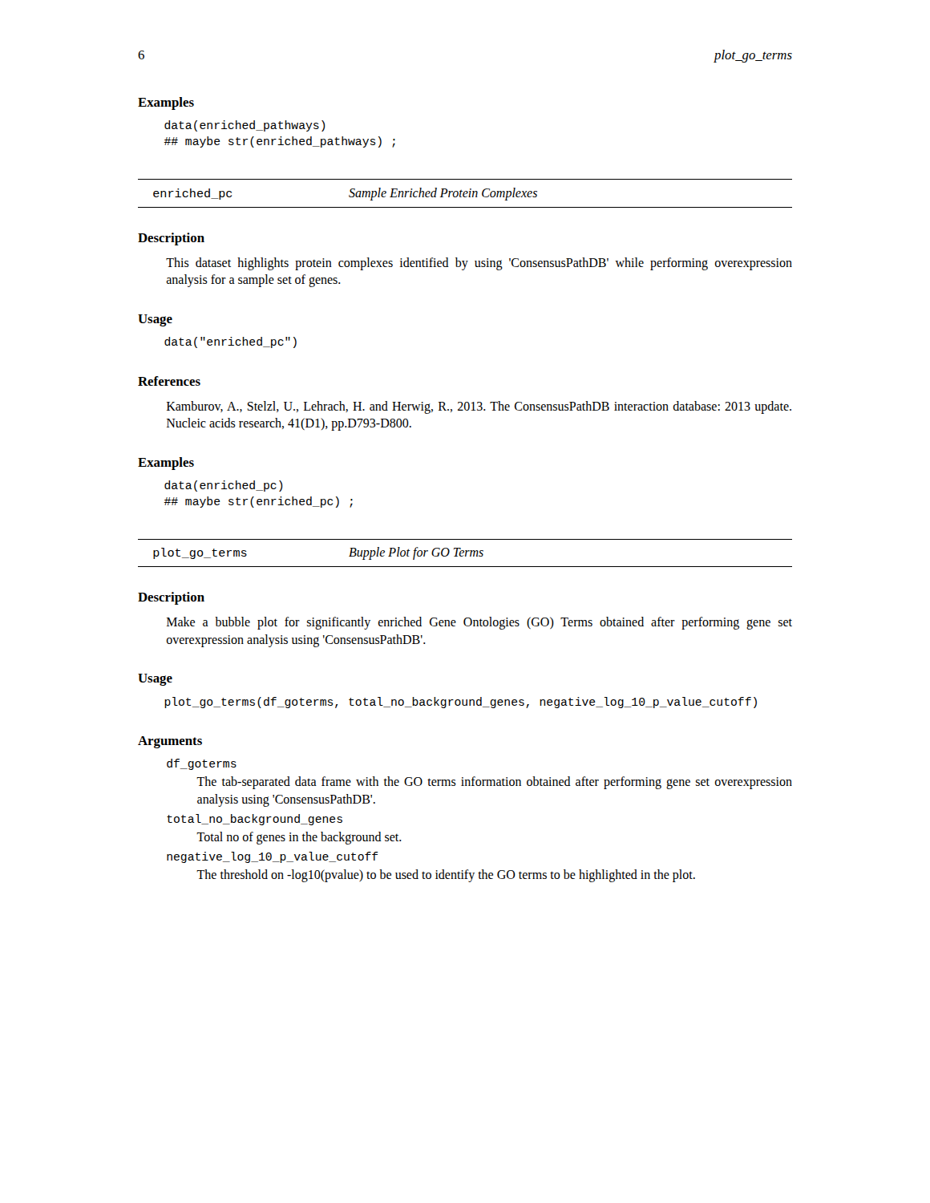6
plot_go_terms
Examples
data(enriched_pathways)
## maybe str(enriched_pathways) ;
enriched_pc
Sample Enriched Protein Complexes
Description
This dataset highlights protein complexes identified by using 'ConsensusPathDB' while performing overexpression analysis for a sample set of genes.
Usage
data("enriched_pc")
References
Kamburov, A., Stelzl, U., Lehrach, H. and Herwig, R., 2013. The ConsensusPathDB interaction database: 2013 update. Nucleic acids research, 41(D1), pp.D793-D800.
Examples
data(enriched_pc)
## maybe str(enriched_pc) ;
plot_go_terms
Bupple Plot for GO Terms
Description
Make a bubble plot for significantly enriched Gene Ontologies (GO) Terms obtained after performing gene set overexpression analysis using 'ConsensusPathDB'.
Usage
plot_go_terms(df_goterms, total_no_background_genes, negative_log_10_p_value_cutoff)
Arguments
df_goterms
The tab-separated data frame with the GO terms information obtained after performing gene set overexpression analysis using 'ConsensusPathDB'.
total_no_background_genes
Total no of genes in the background set.
negative_log_10_p_value_cutoff
The threshold on -log10(pvalue) to be used to identify the GO terms to be highlighted in the plot.